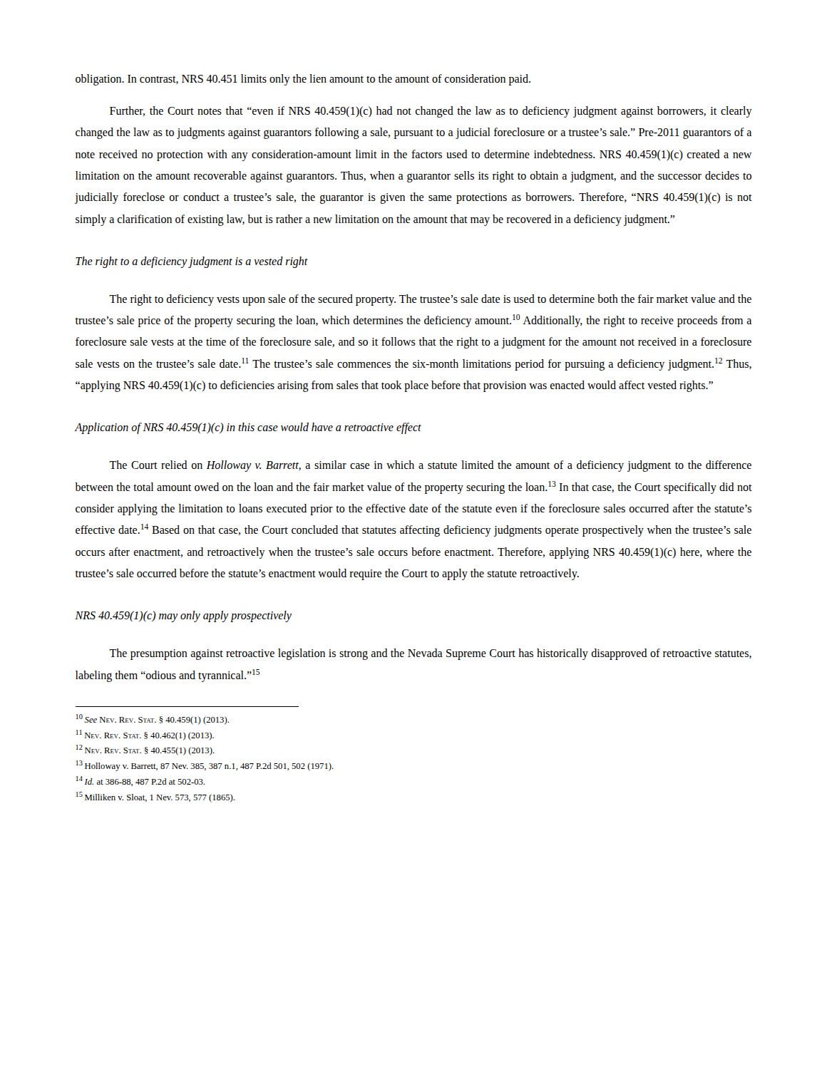obligation. In contrast, NRS 40.451 limits only the lien amount to the amount of consideration paid.
Further, the Court notes that “even if NRS 40.459(1)(c) had not changed the law as to deficiency judgment against borrowers, it clearly changed the law as to judgments against guarantors following a sale, pursuant to a judicial foreclosure or a trustee’s sale.” Pre-2011 guarantors of a note received no protection with any consideration-amount limit in the factors used to determine indebtedness. NRS 40.459(1)(c) created a new limitation on the amount recoverable against guarantors. Thus, when a guarantor sells its right to obtain a judgment, and the successor decides to judicially foreclose or conduct a trustee’s sale, the guarantor is given the same protections as borrowers. Therefore, “NRS 40.459(1)(c) is not simply a clarification of existing law, but is rather a new limitation on the amount that may be recovered in a deficiency judgment.”
The right to a deficiency judgment is a vested right
The right to deficiency vests upon sale of the secured property. The trustee’s sale date is used to determine both the fair market value and the trustee’s sale price of the property securing the loan, which determines the deficiency amount.10 Additionally, the right to receive proceeds from a foreclosure sale vests at the time of the foreclosure sale, and so it follows that the right to a judgment for the amount not received in a foreclosure sale vests on the trustee’s sale date.11 The trustee’s sale commences the six-month limitations period for pursuing a deficiency judgment.12 Thus, “applying NRS 40.459(1)(c) to deficiencies arising from sales that took place before that provision was enacted would affect vested rights.”
Application of NRS 40.459(1)(c) in this case would have a retroactive effect
The Court relied on Holloway v. Barrett, a similar case in which a statute limited the amount of a deficiency judgment to the difference between the total amount owed on the loan and the fair market value of the property securing the loan.13 In that case, the Court specifically did not consider applying the limitation to loans executed prior to the effective date of the statute even if the foreclosure sales occurred after the statute’s effective date.14 Based on that case, the Court concluded that statutes affecting deficiency judgments operate prospectively when the trustee’s sale occurs after enactment, and retroactively when the trustee’s sale occurs before enactment. Therefore, applying NRS 40.459(1)(c) here, where the trustee’s sale occurred before the statute’s enactment would require the Court to apply the statute retroactively.
NRS 40.459(1)(c) may only apply prospectively
The presumption against retroactive legislation is strong and the Nevada Supreme Court has historically disapproved of retroactive statutes, labeling them “odious and tyrannical.”15
10 See Nev. Rev. Stat. § 40.459(1) (2013).
11 Nev. Rev. Stat. § 40.462(1) (2013).
12 Nev. Rev. Stat. § 40.455(1) (2013).
13 Holloway v. Barrett, 87 Nev. 385, 387 n.1, 487 P.2d 501, 502 (1971).
14 Id. at 386-88, 487 P.2d at 502-03.
15 Milliken v. Sloat, 1 Nev. 573, 577 (1865).